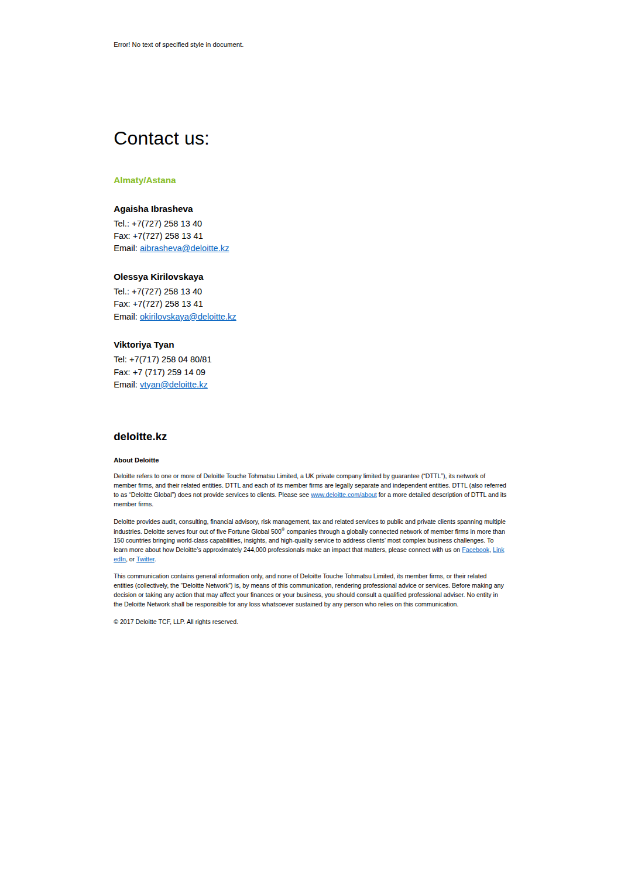Error! No text of specified style in document.
Contact us:
Almaty/Astana
Agaisha Ibrasheva
Tel.: +7(727) 258 13 40
Fax: +7(727) 258 13 41
Email: aibrasheva@deloitte.kz
Olessya Kirilovskaya
Tel.: +7(727) 258 13 40
Fax: +7(727) 258 13 41
Email: okirilovskaya@deloitte.kz
Viktoriya Tyan
Tel: +7(717) 258 04 80/81
Fax: +7 (717) 259 14 09
Email: vtyan@deloitte.kz
deloitte.kz
About Deloitte
Deloitte refers to one or more of Deloitte Touche Tohmatsu Limited, a UK private company limited by guarantee (“DTTL”), its network of member firms, and their related entities. DTTL and each of its member firms are legally separate and independent entities. DTTL (also referred to as “Deloitte Global”) does not provide services to clients. Please see www.deloitte.com/about for a more detailed description of DTTL and its member firms.
Deloitte provides audit, consulting, financial advisory, risk management, tax and related services to public and private clients spanning multiple industries. Deloitte serves four out of five Fortune Global 500® companies through a globally connected network of member firms in more than 150 countries bringing world-class capabilities, insights, and high-quality service to address clients’ most complex business challenges. To learn more about how Deloitte’s approximately 244,000 professionals make an impact that matters, please connect with us on Facebook, LinkedIn, or Twitter.
This communication contains general information only, and none of Deloitte Touche Tohmatsu Limited, its member firms, or their related entities (collectively, the “Deloitte Network”) is, by means of this communication, rendering professional advice or services. Before making any decision or taking any action that may affect your finances or your business, you should consult a qualified professional adviser. No entity in the Deloitte Network shall be responsible for any loss whatsoever sustained by any person who relies on this communication.
© 2017 Deloitte TCF, LLP. All rights reserved.